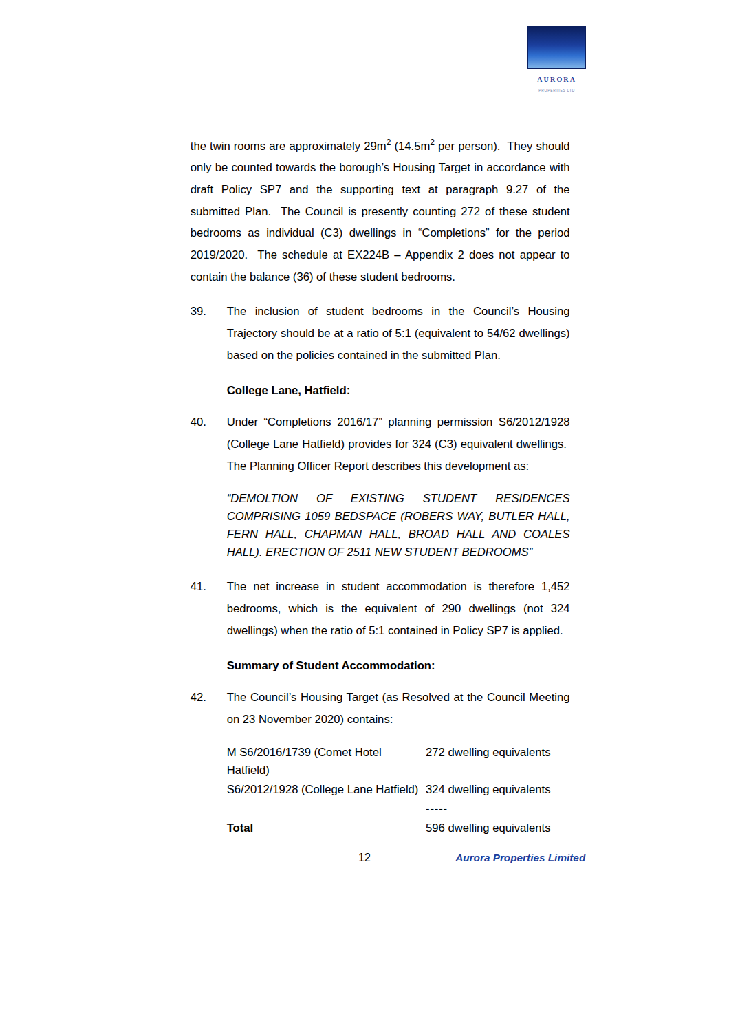AURORA
PROPERTIES LTD
the twin rooms are approximately 29m2 (14.5m2 per person). They should only be counted towards the borough’s Housing Target in accordance with draft Policy SP7 and the supporting text at paragraph 9.27 of the submitted Plan. The Council is presently counting 272 of these student bedrooms as individual (C3) dwellings in “Completions” for the period 2019/2020. The schedule at EX224B – Appendix 2 does not appear to contain the balance (36) of these student bedrooms.
39.
The inclusion of student bedrooms in the Council’s Housing Trajectory should be at a ratio of 5:1 (equivalent to 54/62 dwellings) based on the policies contained in the submitted Plan.
College Lane, Hatfield:
40.
Under “Completions 2016/17” planning permission S6/2012/1928 (College Lane Hatfield) provides for 324 (C3) equivalent dwellings. The Planning Officer Report describes this development as:
“DEMOLTION OF EXISTING STUDENT RESIDENCES COMPRISING 1059 BEDSPACE (ROBERS WAY, BUTLER HALL, FERN HALL, CHAPMAN HALL, BROAD HALL AND COALES HALL). ERECTION OF 2511 NEW STUDENT BEDROOMS”
41.
The net increase in student accommodation is therefore 1,452 bedrooms, which is the equivalent of 290 dwellings (not 324 dwellings) when the ratio of 5:1 contained in Policy SP7 is applied.
Summary of Student Accommodation:
42.
The Council’s Housing Target (as Resolved at the Council Meeting on 23 November 2020) contains:
| M S6/2016/1739 (Comet Hotel Hatfield) | 272 dwelling equivalents |
| S6/2012/1928 (College Lane Hatfield) | 324 dwelling equivalents |
| | ----- |
| Total | 596 dwelling equivalents |
12 Aurora Properties Limited